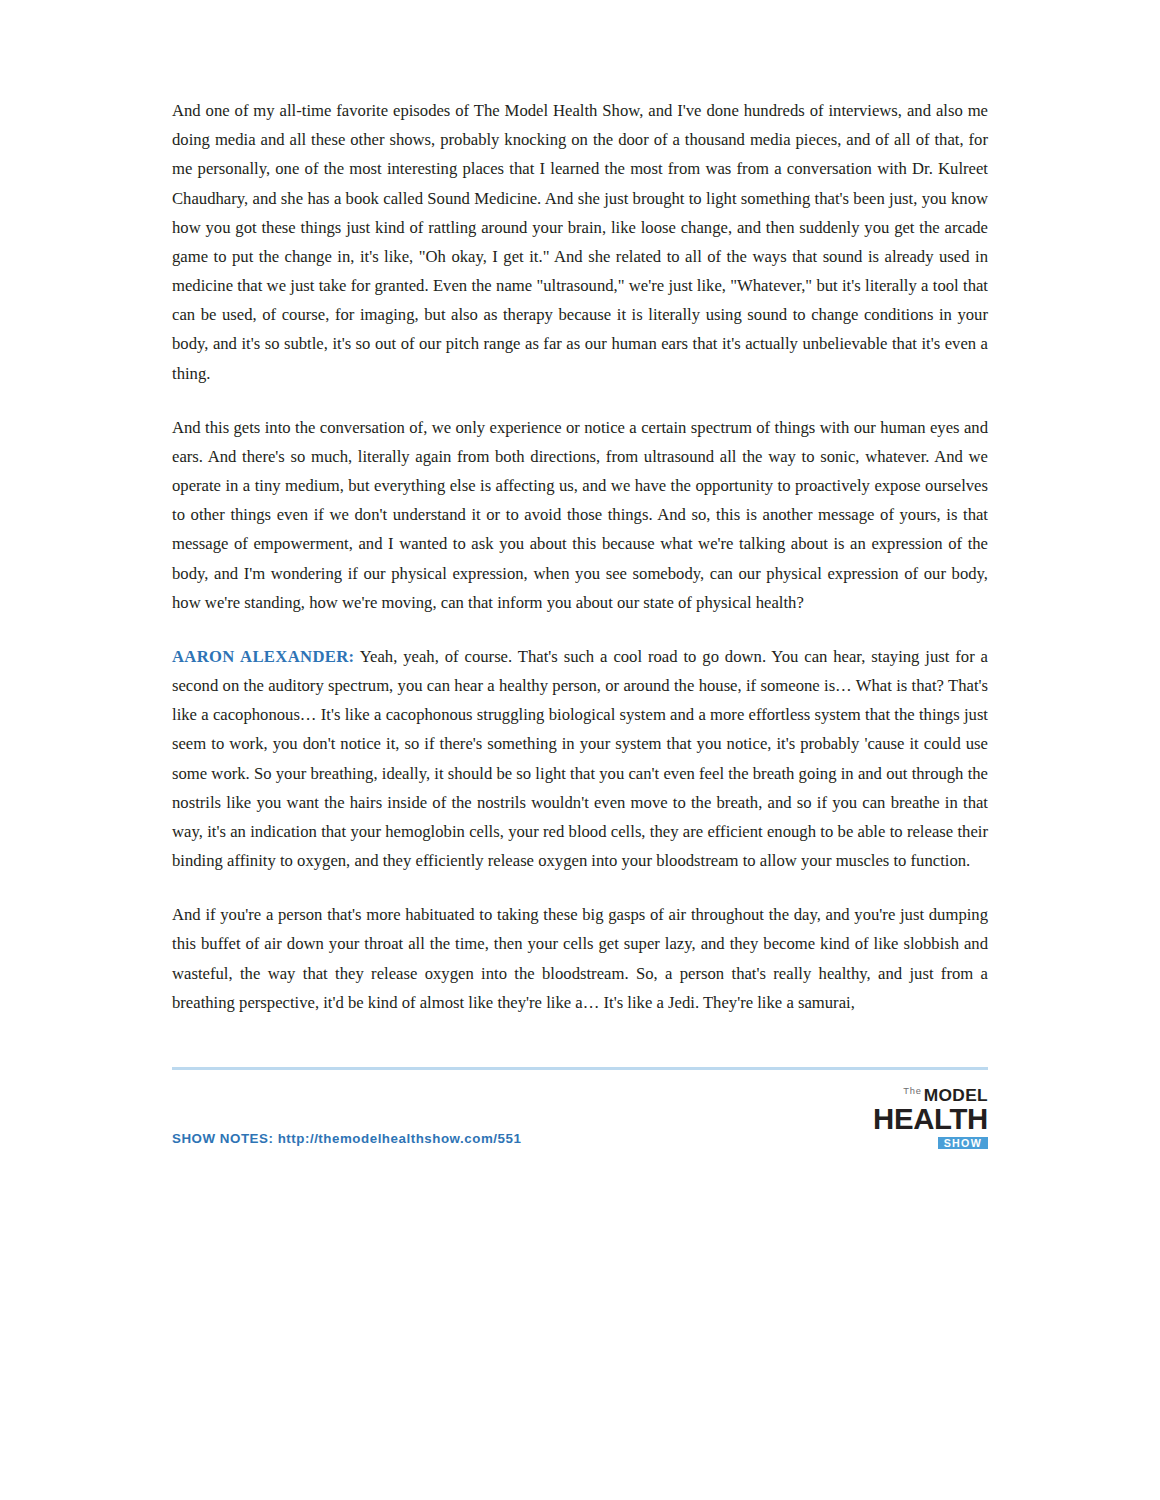And one of my all-time favorite episodes of The Model Health Show, and I've done hundreds of interviews, and also me doing media and all these other shows, probably knocking on the door of a thousand media pieces, and of all of that, for me personally, one of the most interesting places that I learned the most from was from a conversation with Dr. Kulreet Chaudhary, and she has a book called Sound Medicine. And she just brought to light something that's been just, you know how you got these things just kind of rattling around your brain, like loose change, and then suddenly you get the arcade game to put the change in, it's like, "Oh okay, I get it." And she related to all of the ways that sound is already used in medicine that we just take for granted. Even the name "ultrasound," we're just like, "Whatever," but it's literally a tool that can be used, of course, for imaging, but also as therapy because it is literally using sound to change conditions in your body, and it's so subtle, it's so out of our pitch range as far as our human ears that it's actually unbelievable that it's even a thing.
And this gets into the conversation of, we only experience or notice a certain spectrum of things with our human eyes and ears. And there's so much, literally again from both directions, from ultrasound all the way to sonic, whatever. And we operate in a tiny medium, but everything else is affecting us, and we have the opportunity to proactively expose ourselves to other things even if we don't understand it or to avoid those things. And so, this is another message of yours, is that message of empowerment, and I wanted to ask you about this because what we're talking about is an expression of the body, and I'm wondering if our physical expression, when you see somebody, can our physical expression of our body, how we're standing, how we're moving, can that inform you about our state of physical health?
AARON ALEXANDER: Yeah, yeah, of course. That's such a cool road to go down. You can hear, staying just for a second on the auditory spectrum, you can hear a healthy person, or around the house, if someone is… What is that? That's like a cacophonous… It's like a cacophonous struggling biological system and a more effortless system that the things just seem to work, you don't notice it, so if there's something in your system that you notice, it's probably 'cause it could use some work. So your breathing, ideally, it should be so light that you can't even feel the breath going in and out through the nostrils like you want the hairs inside of the nostrils wouldn't even move to the breath, and so if you can breathe in that way, it's an indication that your hemoglobin cells, your red blood cells, they are efficient enough to be able to release their binding affinity to oxygen, and they efficiently release oxygen into your bloodstream to allow your muscles to function.
And if you're a person that's more habituated to taking these big gasps of air throughout the day, and you're just dumping this buffet of air down your throat all the time, then your cells get super lazy, and they become kind of like slobbish and wasteful, the way that they release oxygen into the bloodstream. So, a person that's really healthy, and just from a breathing perspective, it'd be kind of almost like they're like a… It's like a Jedi. They're like a samurai,
SHOW NOTES: http://themodelhealthshow.com/551
The MODEL HEALTH SHOW